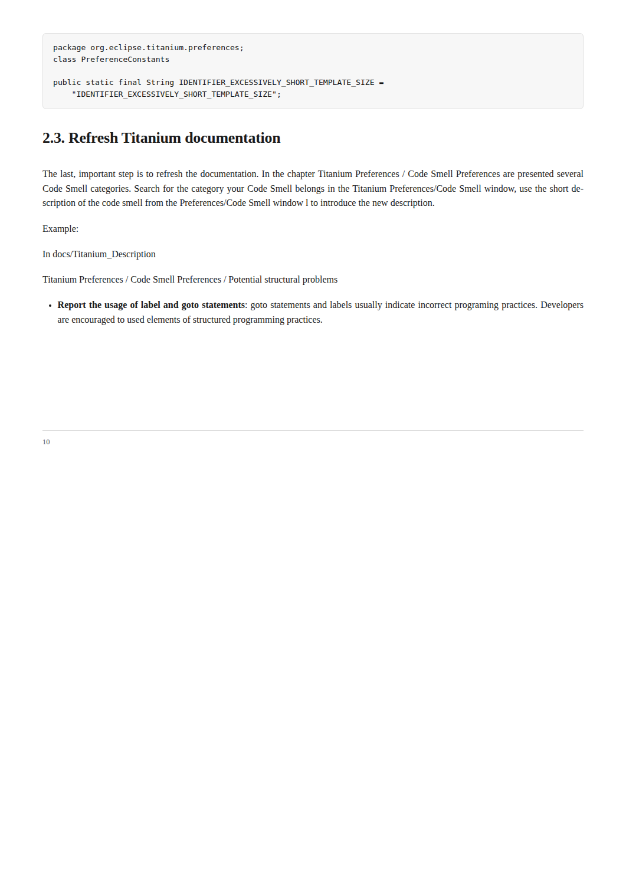package org.eclipse.titanium.preferences;
class PreferenceConstants

public static final String IDENTIFIER_EXCESSIVELY_SHORT_TEMPLATE_SIZE =
    "IDENTIFIER_EXCESSIVELY_SHORT_TEMPLATE_SIZE";
2.3. Refresh Titanium documentation
The last, important step is to refresh the documentation. In the chapter Titanium Preferences / Code Smell Preferences are presented several Code Smell categories. Search for the category your Code Smell belongs in the Titanium Preferences/Code Smell window, use the short description of the code smell from the Preferences/Code Smell window l to introduce the new description.
Example:
In docs/Titanium_Description
Titanium Preferences / Code Smell Preferences / Potential structural problems
Report the usage of label and goto statements: goto statements and labels usually indicate incorrect programing practices. Developers are encouraged to used elements of structured programming practices.
10